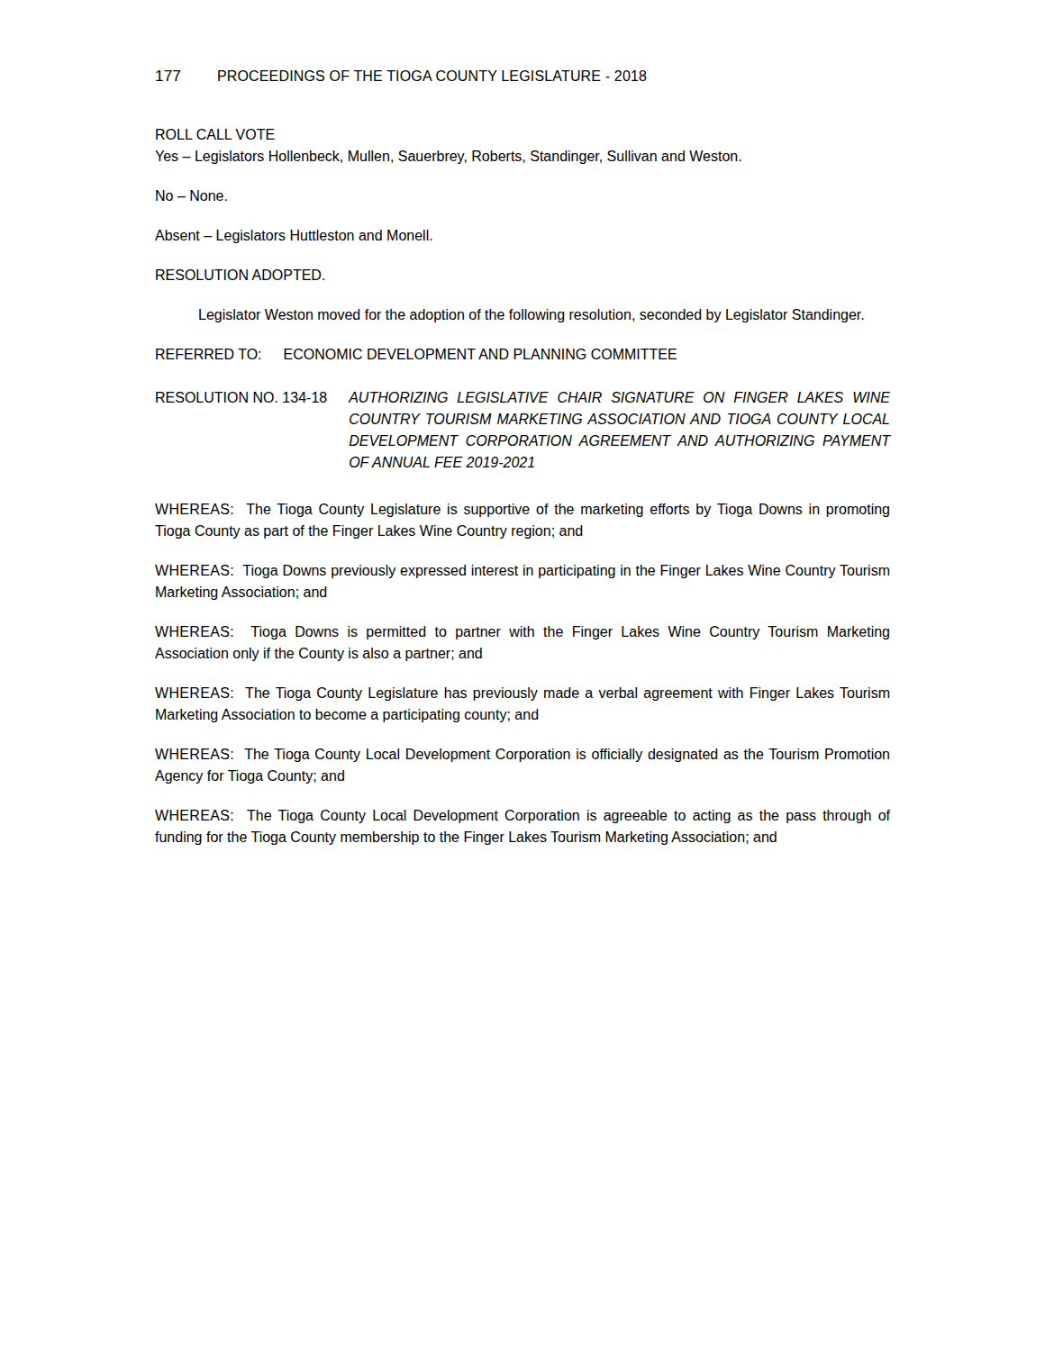177 PROCEEDINGS OF THE TIOGA COUNTY LEGISLATURE - 2018
ROLL CALL VOTE
Yes – Legislators Hollenbeck, Mullen, Sauerbrey, Roberts, Standinger, Sullivan and Weston.
No – None.
Absent – Legislators Huttleston and Monell.
RESOLUTION ADOPTED.
Legislator Weston moved for the adoption of the following resolution, seconded by Legislator Standinger.
REFERRED TO: ECONOMIC DEVELOPMENT AND PLANNING COMMITTEE
RESOLUTION NO. 134-18 AUTHORIZING LEGISLATIVE CHAIR SIGNATURE ON FINGER LAKES WINE COUNTRY TOURISM MARKETING ASSOCIATION AND TIOGA COUNTY LOCAL DEVELOPMENT CORPORATION AGREEMENT AND AUTHORIZING PAYMENT OF ANNUAL FEE 2019-2021
WHEREAS: The Tioga County Legislature is supportive of the marketing efforts by Tioga Downs in promoting Tioga County as part of the Finger Lakes Wine Country region; and
WHEREAS: Tioga Downs previously expressed interest in participating in the Finger Lakes Wine Country Tourism Marketing Association; and
WHEREAS: Tioga Downs is permitted to partner with the Finger Lakes Wine Country Tourism Marketing Association only if the County is also a partner; and
WHEREAS: The Tioga County Legislature has previously made a verbal agreement with Finger Lakes Tourism Marketing Association to become a participating county; and
WHEREAS: The Tioga County Local Development Corporation is officially designated as the Tourism Promotion Agency for Tioga County; and
WHEREAS: The Tioga County Local Development Corporation is agreeable to acting as the pass through of funding for the Tioga County membership to the Finger Lakes Tourism Marketing Association; and